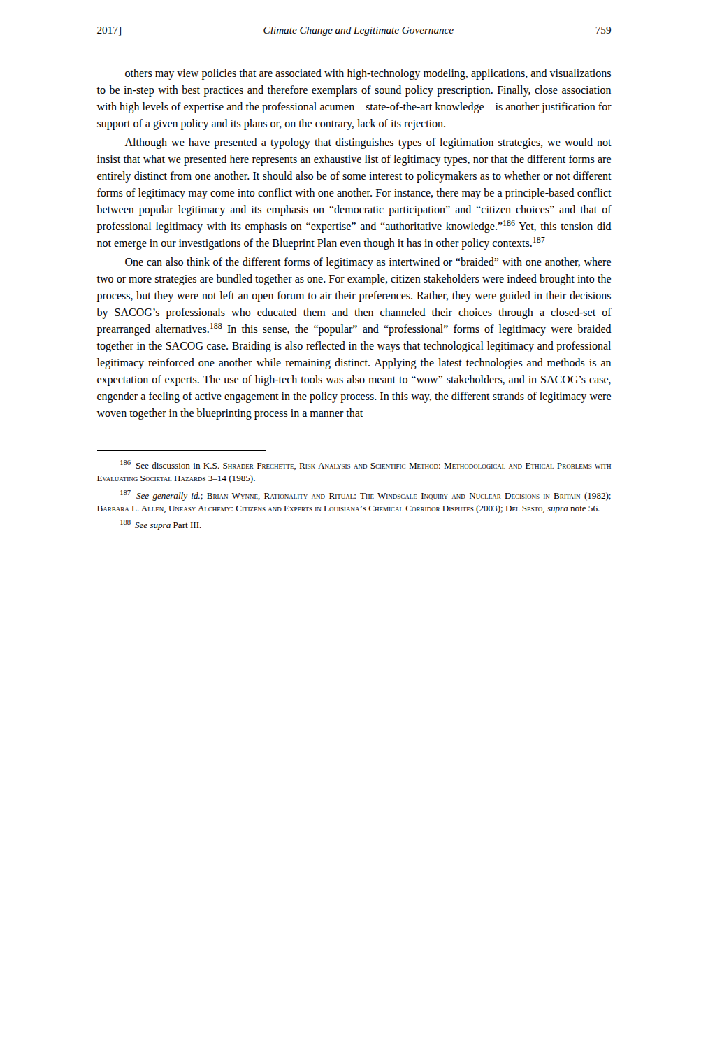2017] Climate Change and Legitimate Governance 759
others may view policies that are associated with high-technology modeling, applications, and visualizations to be in-step with best practices and therefore exemplars of sound policy prescription. Finally, close association with high levels of expertise and the professional acumen—state-of-the-art knowledge—is another justification for support of a given policy and its plans or, on the contrary, lack of its rejection.
Although we have presented a typology that distinguishes types of legitimation strategies, we would not insist that what we presented here represents an exhaustive list of legitimacy types, nor that the different forms are entirely distinct from one another. It should also be of some interest to policymakers as to whether or not different forms of legitimacy may come into conflict with one another. For instance, there may be a principle-based conflict between popular legitimacy and its emphasis on “democratic participation” and “citizen choices” and that of professional legitimacy with its emphasis on “expertise” and “authoritative knowledge.”186 Yet, this tension did not emerge in our investigations of the Blueprint Plan even though it has in other policy contexts.187
One can also think of the different forms of legitimacy as intertwined or “braided” with one another, where two or more strategies are bundled together as one. For example, citizen stakeholders were indeed brought into the process, but they were not left an open forum to air their preferences. Rather, they were guided in their decisions by SACOG’s professionals who educated them and then channeled their choices through a closed-set of prearranged alternatives.188 In this sense, the “popular” and “professional” forms of legitimacy were braided together in the SACOG case. Braiding is also reflected in the ways that technological legitimacy and professional legitimacy reinforced one another while remaining distinct. Applying the latest technologies and methods is an expectation of experts. The use of high-tech tools was also meant to “wow” stakeholders, and in SACOG’s case, engender a feeling of active engagement in the policy process. In this way, the different strands of legitimacy were woven together in the blueprinting process in a manner that
186 See discussion in K.S. Shrader-Frechette, Risk Analysis and Scientific Method: Methodological and Ethical Problems with Evaluating Societal Hazards 3–14 (1985).
187 See generally id.; Brian Wynne, Rationality and Ritual: The Windscale Inquiry and Nuclear Decisions in Britain (1982); Barbara L. Allen, Uneasy Alchemy: Citizens and Experts in Louisiana’s Chemical Corridor Disputes (2003); Del Sesto, supra note 56.
188 See supra Part III.